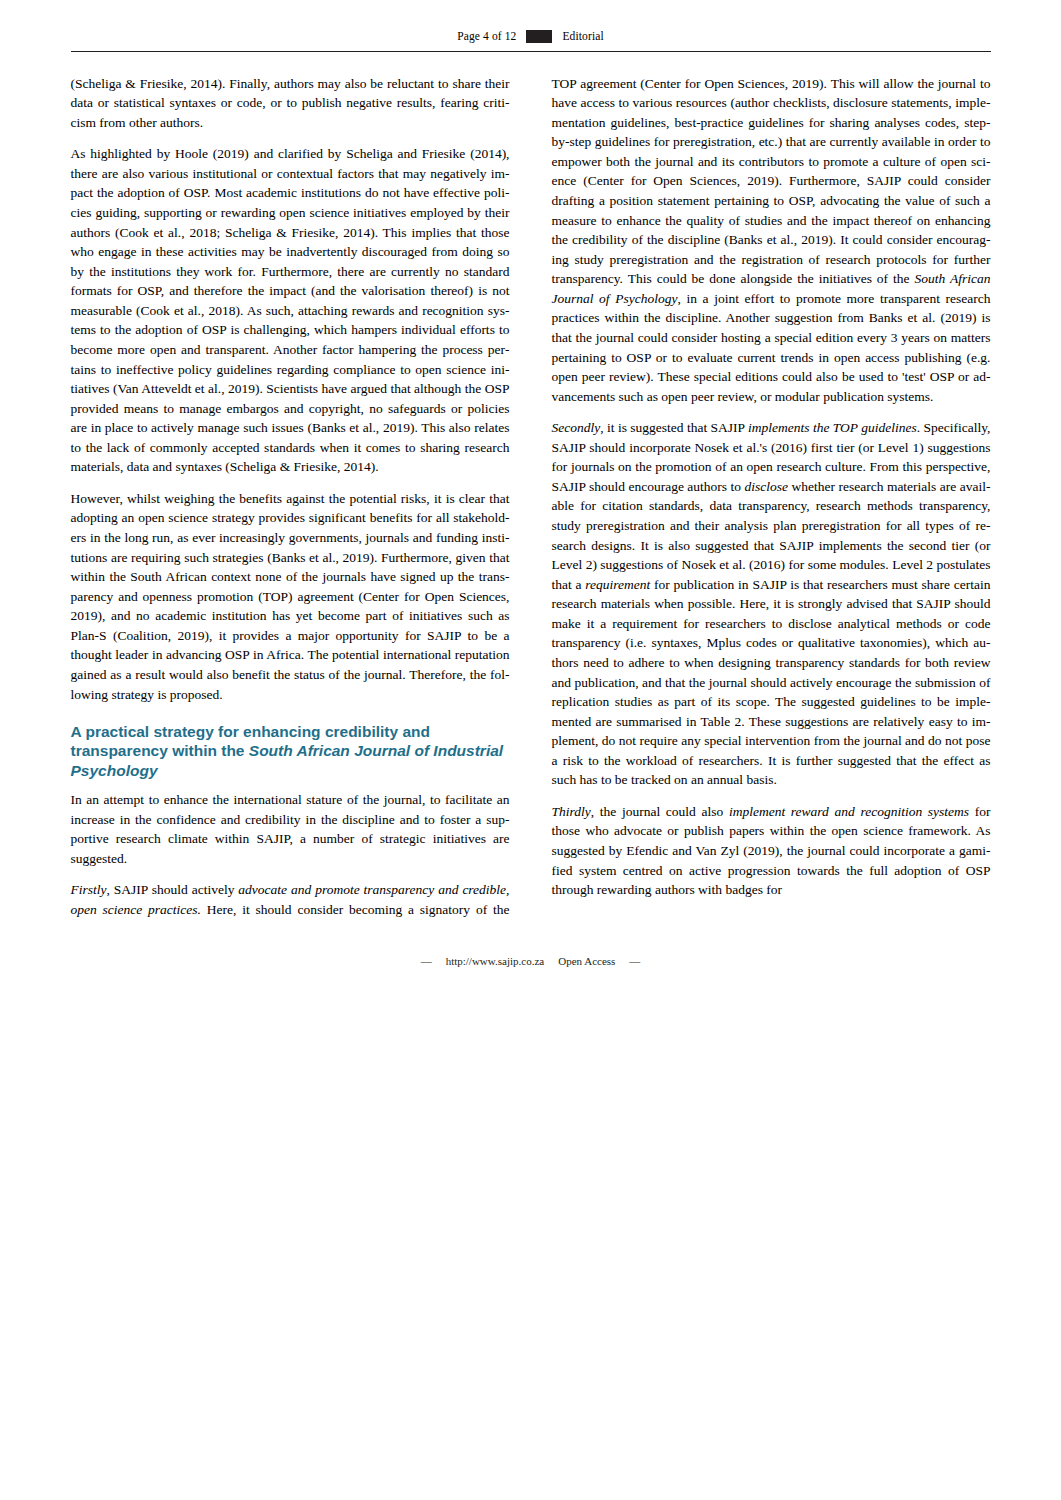Page 4 of 12 Editorial
(Scheliga & Friesike, 2014). Finally, authors may also be reluctant to share their data or statistical syntaxes or code, or to publish negative results, fearing criticism from other authors.
As highlighted by Hoole (2019) and clarified by Scheliga and Friesike (2014), there are also various institutional or contextual factors that may negatively impact the adoption of OSP. Most academic institutions do not have effective policies guiding, supporting or rewarding open science initiatives employed by their authors (Cook et al., 2018; Scheliga & Friesike, 2014). This implies that those who engage in these activities may be inadvertently discouraged from doing so by the institutions they work for. Furthermore, there are currently no standard formats for OSP, and therefore the impact (and the valorisation thereof) is not measurable (Cook et al., 2018). As such, attaching rewards and recognition systems to the adoption of OSP is challenging, which hampers individual efforts to become more open and transparent. Another factor hampering the process pertains to ineffective policy guidelines regarding compliance to open science initiatives (Van Atteveldt et al., 2019). Scientists have argued that although the OSP provided means to manage embargos and copyright, no safeguards or policies are in place to actively manage such issues (Banks et al., 2019). This also relates to the lack of commonly accepted standards when it comes to sharing research materials, data and syntaxes (Scheliga & Friesike, 2014).
However, whilst weighing the benefits against the potential risks, it is clear that adopting an open science strategy provides significant benefits for all stakeholders in the long run, as ever increasingly governments, journals and funding institutions are requiring such strategies (Banks et al., 2019). Furthermore, given that within the South African context none of the journals have signed up the transparency and openness promotion (TOP) agreement (Center for Open Sciences, 2019), and no academic institution has yet become part of initiatives such as Plan-S (Coalition, 2019), it provides a major opportunity for SAJIP to be a thought leader in advancing OSP in Africa. The potential international reputation gained as a result would also benefit the status of the journal. Therefore, the following strategy is proposed.
A practical strategy for enhancing credibility and transparency within the South African Journal of Industrial Psychology
In an attempt to enhance the international stature of the journal, to facilitate an increase in the confidence and credibility in the discipline and to foster a supportive research climate within SAJIP, a number of strategic initiatives are suggested.
Firstly, SAJIP should actively advocate and promote transparency and credible, open science practices. Here, it should consider becoming a signatory of the TOP agreement (Center for Open Sciences, 2019). This will allow the journal to have access to various resources (author checklists, disclosure statements, implementation guidelines, best-practice guidelines for sharing analyses codes, step-by-step guidelines for preregistration, etc.) that are currently available in order to empower both the journal and its contributors to promote a culture of open science (Center for Open Sciences, 2019). Furthermore, SAJIP could consider drafting a position statement pertaining to OSP, advocating the value of such a measure to enhance the quality of studies and the impact thereof on enhancing the credibility of the discipline (Banks et al., 2019). It could consider encouraging study preregistration and the registration of research protocols for further transparency. This could be done alongside the initiatives of the South African Journal of Psychology, in a joint effort to promote more transparent research practices within the discipline. Another suggestion from Banks et al. (2019) is that the journal could consider hosting a special edition every 3 years on matters pertaining to OSP or to evaluate current trends in open access publishing (e.g. open peer review). These special editions could also be used to 'test' OSP or advancements such as open peer review, or modular publication systems.
Secondly, it is suggested that SAJIP implements the TOP guidelines. Specifically, SAJIP should incorporate Nosek et al.'s (2016) first tier (or Level 1) suggestions for journals on the promotion of an open research culture. From this perspective, SAJIP should encourage authors to disclose whether research materials are available for citation standards, data transparency, research methods transparency, study preregistration and their analysis plan preregistration for all types of research designs. It is also suggested that SAJIP implements the second tier (or Level 2) suggestions of Nosek et al. (2016) for some modules. Level 2 postulates that a requirement for publication in SAJIP is that researchers must share certain research materials when possible. Here, it is strongly advised that SAJIP should make it a requirement for researchers to disclose analytical methods or code transparency (i.e. syntaxes, Mplus codes or qualitative taxonomies), which authors need to adhere to when designing transparency standards for both review and publication, and that the journal should actively encourage the submission of replication studies as part of its scope. The suggested guidelines to be implemented are summarised in Table 2. These suggestions are relatively easy to implement, do not require any special intervention from the journal and do not pose a risk to the workload of researchers. It is further suggested that the effect as such has to be tracked on an annual basis.
Thirdly, the journal could also implement reward and recognition systems for those who advocate or publish papers within the open science framework. As suggested by Efendic and Van Zyl (2019), the journal could incorporate a gamified system centred on active progression towards the full adoption of OSP through rewarding authors with badges for
— http://www.sajip.co.za Open Access —